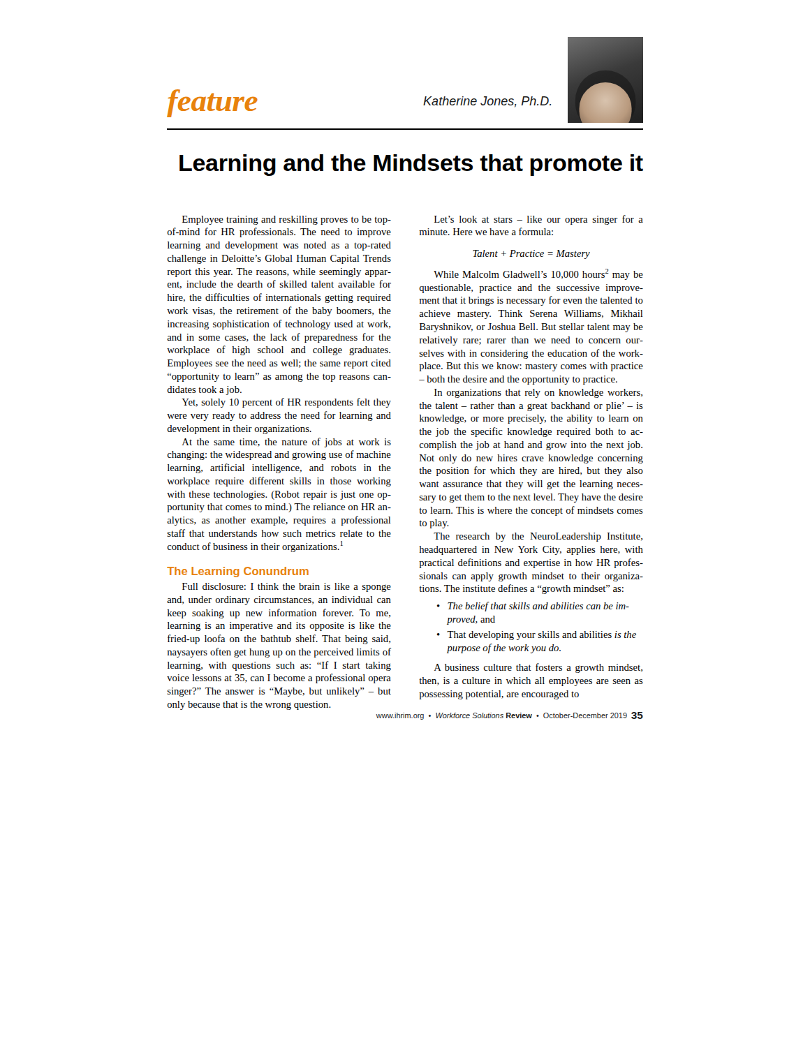feature
Katherine Jones, Ph.D.
Learning and the Mindsets that promote it
Employee training and reskilling proves to be top-of-mind for HR professionals. The need to improve learning and development was noted as a top-rated challenge in Deloitte’s Global Human Capital Trends report this year. The reasons, while seemingly apparent, include the dearth of skilled talent available for hire, the difficulties of internationals getting required work visas, the retirement of the baby boomers, the increasing sophistication of technology used at work, and in some cases, the lack of preparedness for the workplace of high school and college graduates. Employees see the need as well; the same report cited “opportunity to learn” as among the top reasons candidates took a job.
Yet, solely 10 percent of HR respondents felt they were very ready to address the need for learning and development in their organizations.
At the same time, the nature of jobs at work is changing: the widespread and growing use of machine learning, artificial intelligence, and robots in the workplace require different skills in those working with these technologies. (Robot repair is just one opportunity that comes to mind.) The reliance on HR analytics, as another example, requires a professional staff that understands how such metrics relate to the conduct of business in their organizations.1
The Learning Conundrum
Full disclosure: I think the brain is like a sponge and, under ordinary circumstances, an individual can keep soaking up new information forever. To me, learning is an imperative and its opposite is like the fried-up loofa on the bathtub shelf. That being said, naysayers often get hung up on the perceived limits of learning, with questions such as: “If I start taking voice lessons at 35, can I become a professional opera singer?” The answer is “Maybe, but unlikely” – but only because that is the wrong question.
Let’s look at stars – like our opera singer for a minute. Here we have a formula:
Talent + Practice = Mastery
While Malcolm Gladwell’s 10,000 hours2 may be questionable, practice and the successive improvement that it brings is necessary for even the talented to achieve mastery. Think Serena Williams, Mikhail Baryshnikov, or Joshua Bell. But stellar talent may be relatively rare; rarer than we need to concern ourselves with in considering the education of the workplace. But this we know: mastery comes with practice – both the desire and the opportunity to practice.
In organizations that rely on knowledge workers, the talent – rather than a great backhand or plie’ – is knowledge, or more precisely, the ability to learn on the job the specific knowledge required both to accomplish the job at hand and grow into the next job. Not only do new hires crave knowledge concerning the position for which they are hired, but they also want assurance that they will get the learning necessary to get them to the next level. They have the desire to learn. This is where the concept of mindsets comes to play.
The research by the NeuroLeadership Institute, headquartered in New York City, applies here, with practical definitions and expertise in how HR professionals can apply growth mindset to their organizations. The institute defines a “growth mindset” as:
The belief that skills and abilities can be improved, and
That developing your skills and abilities is the purpose of the work you do.
A business culture that fosters a growth mindset, then, is a culture in which all employees are seen as possessing potential, are encouraged to
www.ihrim.org • Workforce Solutions Review • October-December 201935